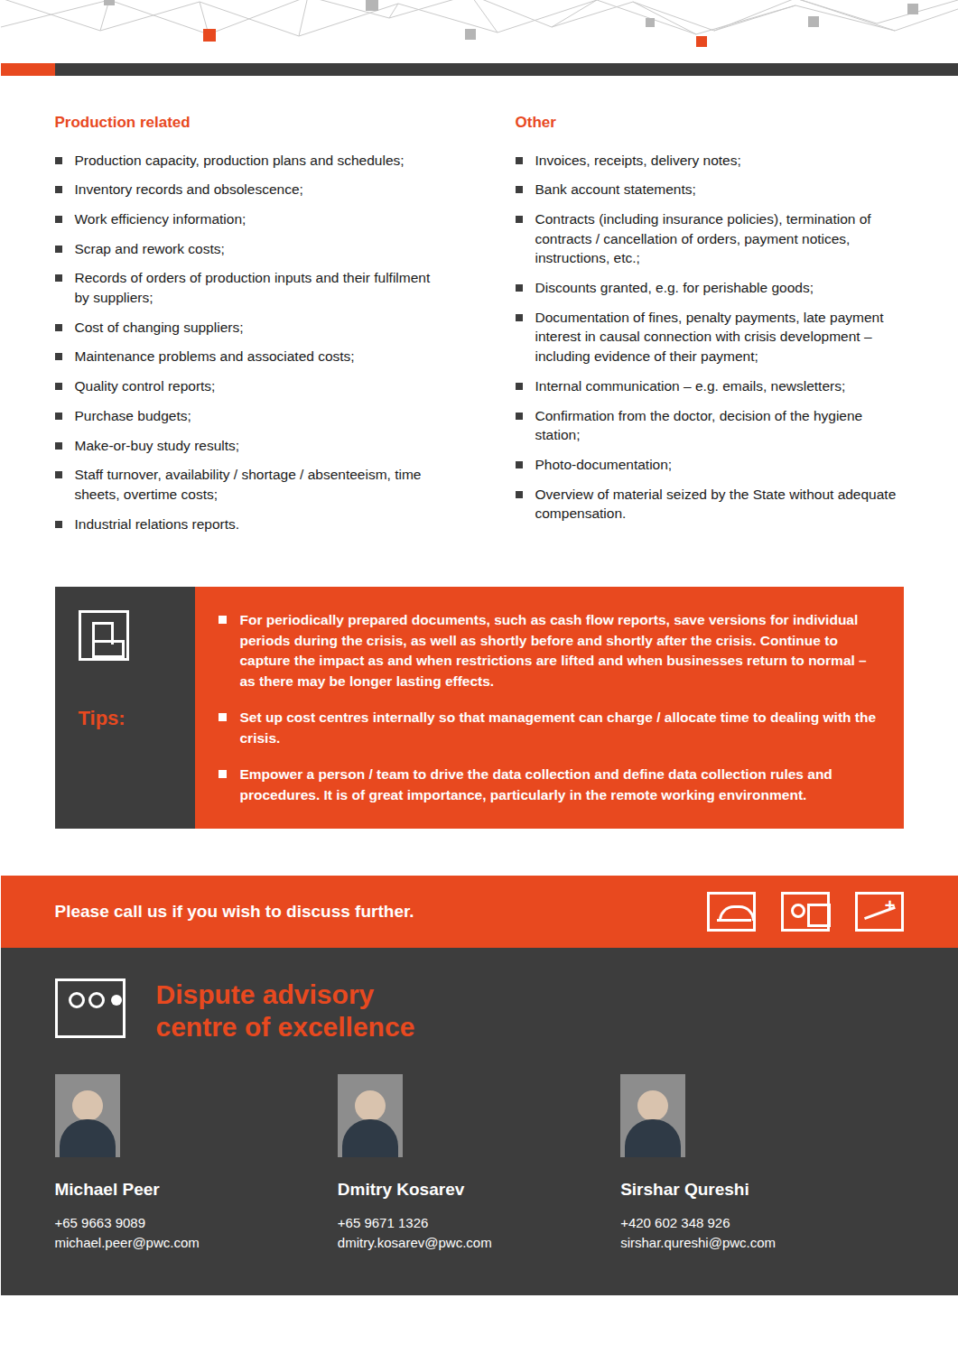Production related
Production capacity, production plans and schedules;
Inventory records and obsolescence;
Work efficiency information;
Scrap and rework costs;
Records of orders of production inputs and their fulfilment by suppliers;
Cost of changing suppliers;
Maintenance problems and associated costs;
Quality control reports;
Purchase budgets;
Make-or-buy study results;
Staff turnover, availability / shortage / absenteeism, time sheets, overtime costs;
Industrial relations reports.
Other
Invoices, receipts, delivery notes;
Bank account statements;
Contracts (including insurance policies), termination of contracts / cancellation of orders, payment notices, instructions, etc.;
Discounts granted, e.g. for perishable goods;
Documentation of fines, penalty payments, late payment interest in causal connection with crisis development – including evidence of their payment;
Internal communication – e.g. emails, newsletters;
Confirmation from the doctor, decision of the hygiene station;
Photo-documentation;
Overview of material seized by the State without adequate compensation.
Tips:
For periodically prepared documents, such as cash flow reports, save versions for individual periods during the crisis, as well as shortly before and shortly after the crisis. Continue to capture the impact as and when restrictions are lifted and when businesses return to normal – as there may be longer lasting effects.
Set up cost centres internally so that management can charge / allocate time to dealing with the crisis.
Empower a person / team to drive the data collection and define data collection rules and procedures. It is of great importance, particularly in the remote working environment.
Please call us if you wish to discuss further.
Dispute advisory
centre of excellence
Michael Peer
+65 9663 9089
michael.peer@pwc.com
Dmitry Kosarev
+65 9671 1326
dmitry.kosarev@pwc.com
Sirshar Qureshi
+420 602 348 926
sirshar.qureshi@pwc.com